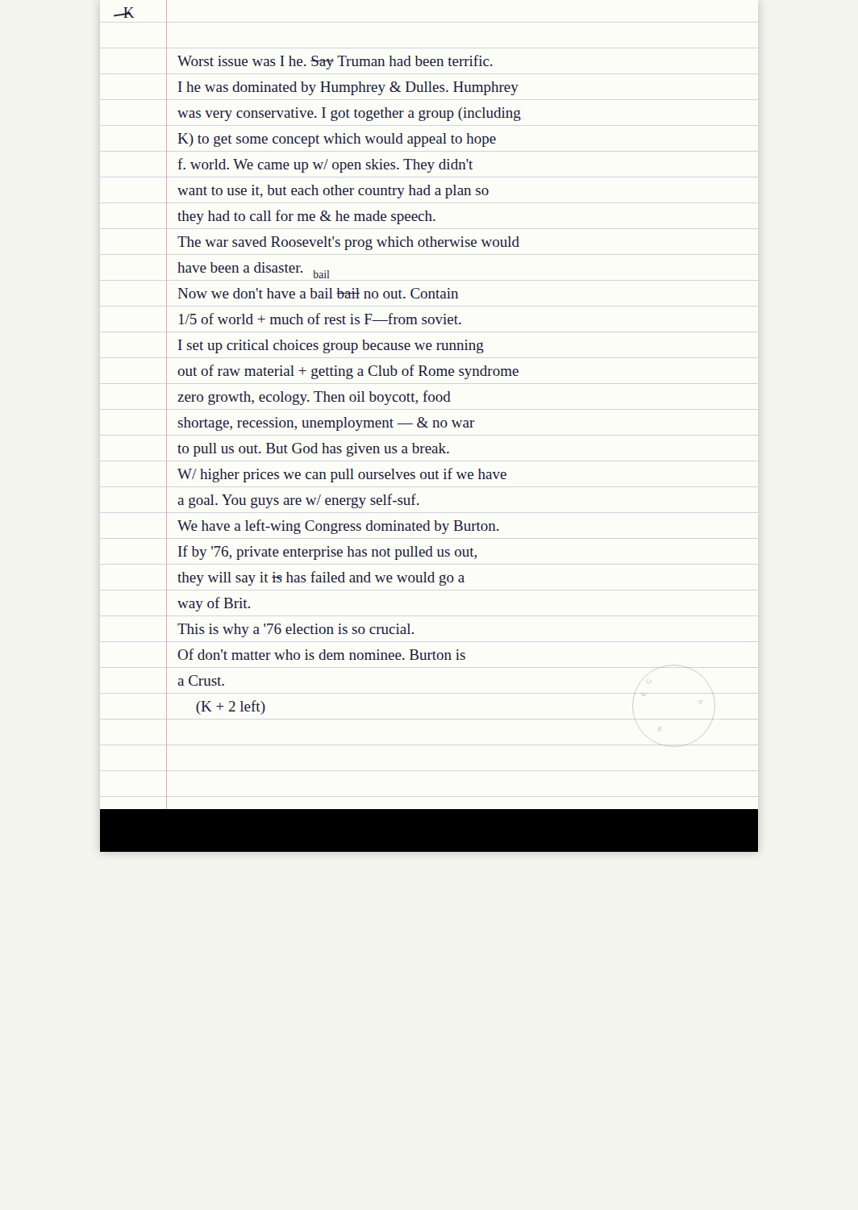Worst issue was I he. Say Truman had been terrific.
I he was dominated by Humphrey & Dulles. Humphrey
was very conservative. I got together a group (including
K) to get some concept which would appeal to hope
f. world. We came up w/ open skies. They didn't
want to use it, but each other country had a plan so
they had to call for me & he made speech.
The war saved Roosevelt's prog which otherwise would
have been a disaster.
Now we don't have a bailbail bail no out. Contain
1/5 of world + much of rest is F—from soviet.
I set up critical choices group because we running
out of raw material + getting a Club of Rome syndrome
zero growth, ecology. Then oil boycott, food
shortage, recession, unemployment — & no war
to pull us out. But God has given us a break.
W/ higher prices we can pull ourselves out if we have
a goal. You guys are w/ energy self-suf.
We have a left-wing Congress dominated by Burton.
If by '76, private enterprise has not pulled us out,
they will say it is has failed and we would go a
way of Brit.
KThis is why a '76 election is so crucial.
Of don't matter who is dem nominee. Burton is
a Crust.
(K + 2 left)
G E R A